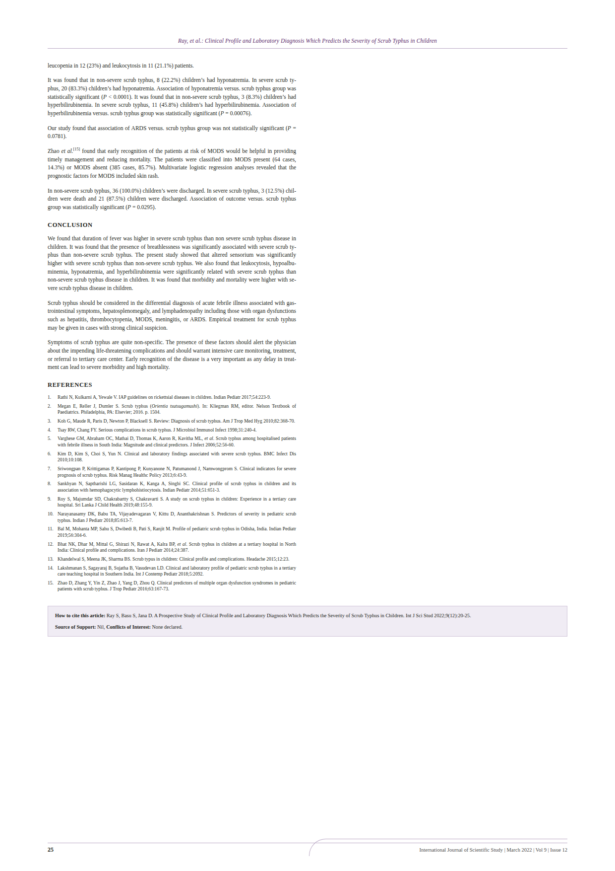Ray, et al.: Clinical Profile and Laboratory Diagnosis Which Predicts the Severity of Scrub Typhus in Children
leucopenia in 12 (23%) and leukocytosis in 11 (21.1%) patients.
It was found that in non-severe scrub typhus, 8 (22.2%) children’s had hyponatremia. In severe scrub typhus, 20 (83.3%) children’s had hyponatremia. Association of hyponatremia versus. scrub typhus group was statistically significant (P < 0.0001). It was found that in non-severe scrub typhus, 3 (8.3%) children’s had hyperbilirubinemia. In severe scrub typhus, 11 (45.8%) children’s had hyperbilirubinemia. Association of hyperbilirubinemia versus. scrub typhus group was statistically significant (P = 0.00076).
Our study found that association of ARDS versus. scrub typhus group was not statistically significant (P = 0.0781).
Zhao et al.[15] found that early recognition of the patients at risk of MODS would be helpful in providing timely management and reducing mortality. The patients were classified into MODS present (64 cases, 14.3%) or MODS absent (385 cases, 85.7%). Multivariate logistic regression analyses revealed that the prognostic factors for MODS included skin rash.
In non-severe scrub typhus, 36 (100.0%) children’s were discharged. In severe scrub typhus, 3 (12.5%) children were death and 21 (87.5%) children were discharged. Association of outcome versus. scrub typhus group was statistically significant (P = 0.0295).
Conclusion
We found that duration of fever was higher in severe scrub typhus than non severe scrub typhus disease in children. It was found that the presence of breathlessness was significantly associated with severe scrub typhus than non-severe scrub typhus. The present study showed that altered sensorium was significantly higher with severe scrub typhus than non-severe scrub typhus. We also found that leukocytosis, hypoalbuminemia, hyponatremia, and hyperbilirubinemia were significantly related with severe scrub typhus than non-severe scrub typhus disease in children. It was found that morbidity and mortality were higher with severe scrub typhus disease in children.
Scrub typhus should be considered in the differential diagnosis of acute febrile illness associated with gastrointestinal symptoms, hepatosplenomegaly, and lymphadenopathy including those with organ dysfunctions such as hepatitis, thrombocytopenia, MODS, meningitis, or ARDS. Empirical treatment for scrub typhus may be given in cases with strong clinical suspicion.
Symptoms of scrub typhus are quite non-specific. The presence of these factors should alert the physician about the impending life-threatening complications and should warrant intensive care monitoring, treatment, or referral to tertiary care center. Early recognition of the disease is a very important as any delay in treatment can lead to severe morbidity and high mortality.
References
1. Rathi N, Kulkarni A, Yewale V. IAP guidelines on rickettsial diseases in children. Indian Pediatr 2017;54:223-9.
2. Megan E, Reller J, Dumler S. Scrub typhus (Orientia tsutsugamushi). In: Kliegman RM, editor. Nelson Textbook of Paediatrics. Philadelphia, PA: Elsevier; 2016. p. 1504.
3. Koh G, Maude R, Paris D, Newton P, Blacksell S. Review: Diagnosis of scrub typhus. Am J Trop Med Hyg 2010;82:368-70.
4. Tsay RW, Chang FY. Serious complications in scrub typhus. J Microbiol Immunol Infect 1998;31:240-4.
5. Varghese GM, Abraham OC, Mathai D, Thomas K, Aaron R, Kavitha ML, et al. Scrub typhus among hospitalised patients with febrile illness in South India: Magnitude and clinical predictors. J Infect 2006;52:56-60.
6. Kim D, Kim S, Choi S, Yun N. Clinical and laboratory findings associated with severe scrub typhus. BMC Infect Dis 2010;10:108.
7. Sriwongpan P, Krittigamas P, Kantipong P, Kunyanone N, Patumanond J, Namwongprom S. Clinical indicators for severe prognosis of scrub typhus. Risk Manag Healthc Policy 2013;6:43-9.
8. Sankhyan N, Saptharishi LG, Sasidaran K, Kanga A, Singhi SC. Clinical profile of scrub typhus in children and its association with hemophagocytic lymphohistiocytosis. Indian Pediatr 2014;51:651-3.
9. Roy S, Majumdar SD, Chakrabartty S, Chakravarti S. A study on scrub typhus in children: Experience in a tertiary care hospital. Sri Lanka J Child Health 2019;48:155-9.
10. Narayanasamy DK, Babu TA, Vijayadevagaran V, Kittu D, Ananthakrishnan S. Predictors of severity in pediatric scrub typhus. Indian J Pediatr 2018;85:613-7.
11. Bal M, Mohanta MP, Sahu S, Dwibedi B, Pati S, Ranjit M. Profile of pediatric scrub typhus in Odisha, India. Indian Pediatr 2019;56:304-6.
12. Bhat NK, Dhar M, Mittal G, Shirazi N, Rawat A, Kalra BP, et al. Scrub typhus in children at a tertiary hospital in North India: Clinical profile and complications. Iran J Pediatr 2014;24:387.
13. Khandelwal S, Meena JK, Sharma BS. Scrub typus in children: Clinical profile and complications. Headache 2015;12:23.
14. Lakshmanan S, Sagayaraj B, Sujatha B, Vasudevan LD. Clinical and laboratory profile of pediatric scrub typhus in a tertiary care teaching hospital in Southern India. Int J Contemp Pediatr 2018;5:2092.
15. Zhao D, Zhang Y, Yin Z, Zhao J, Yang D, Zhou Q. Clinical predictors of multiple organ dysfunction syndromes in pediatric patients with scrub typhus. J Trop Pediatr 2016;63:167-73.
How to cite this article: Ray S, Basu S, Jana D. A Prospective Study of Clinical Profile and Laboratory Diagnosis Which Predicts the Severity of Scrub Typhus in Children. Int J Sci Stud 2022;9(12):20-25.
Source of Support: Nil, Conflicts of Interest: None declared.
25
International Journal of Scientific Study | March 2022 | Vol 9 | Issue 12